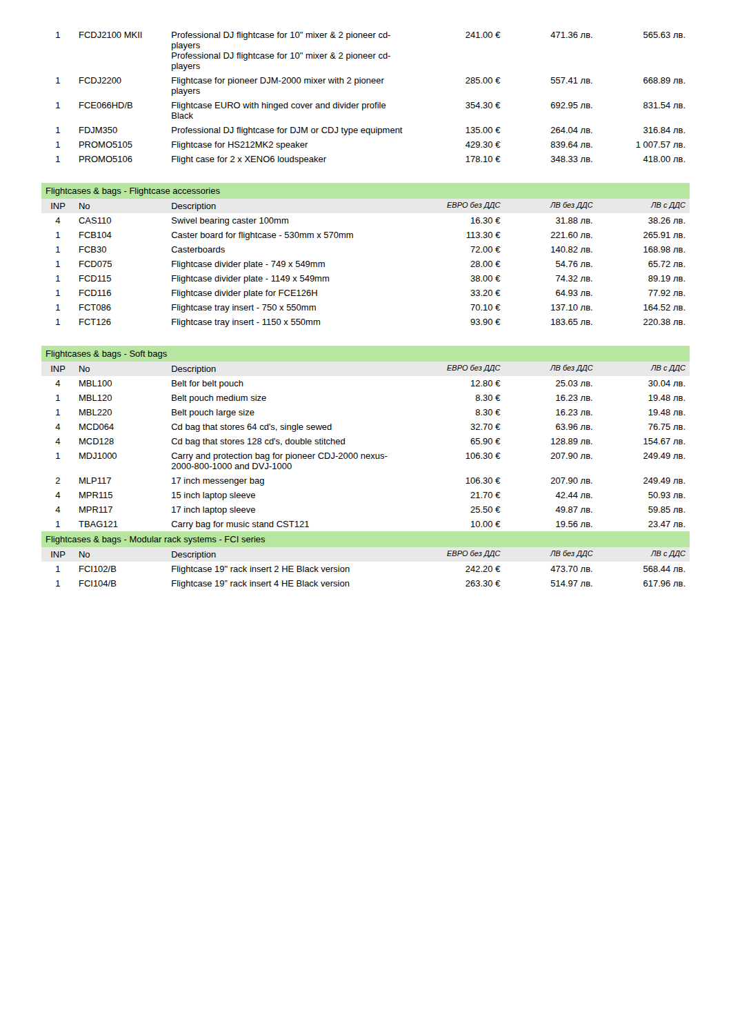| 1 | FCDJ2100 MKII | Professional DJ flightcase for 10" mixer & 2 pioneer cd-players Professional DJ flightcase for 10" mixer & 2 pioneer cd-players | 241.00 € | 471.36 лв. | 565.63 лв. |
| 1 | FCDJ2200 | Flightcase for pioneer DJM-2000 mixer with 2 pioneer players | 285.00 € | 557.41 лв. | 668.89 лв. |
| 1 | FCE066HD/B | Flightcase EURO with hinged cover and divider profile Black | 354.30 € | 692.95 лв. | 831.54 лв. |
| 1 | FDJM350 | Professional DJ flightcase for DJM or CDJ type equipment | 135.00 € | 264.04 лв. | 316.84 лв. |
| 1 | PROMO5105 | Flightcase for HS212MK2 speaker | 429.30 € | 839.64 лв. | 1 007.57 лв. |
| 1 | PROMO5106 | Flight case for 2 x XENO6 loudspeaker | 178.10 € | 348.33 лв. | 418.00 лв. |
| Flightcases & bags - Flightcase accessories |
| INP | No | Description | ЕВРО без ДДС | ЛВ без ДДС | ЛВ с ДДС |
| 4 | CAS110 | Swivel bearing caster 100mm | 16.30 € | 31.88 лв. | 38.26 лв. |
| 1 | FCB104 | Caster board for flightcase - 530mm x 570mm | 113.30 € | 221.60 лв. | 265.91 лв. |
| 1 | FCB30 | Casterboards | 72.00 € | 140.82 лв. | 168.98 лв. |
| 1 | FCD075 | Flightcase divider plate - 749 x 549mm | 28.00 € | 54.76 лв. | 65.72 лв. |
| 1 | FCD115 | Flightcase divider plate - 1149 x 549mm | 38.00 € | 74.32 лв. | 89.19 лв. |
| 1 | FCD116 | Flightcase divider plate for FCE126H | 33.20 € | 64.93 лв. | 77.92 лв. |
| 1 | FCT086 | Flightcase tray insert - 750 x 550mm | 70.10 € | 137.10 лв. | 164.52 лв. |
| 1 | FCT126 | Flightcase tray insert - 1150 x 550mm | 93.90 € | 183.65 лв. | 220.38 лв. |
| Flightcases & bags - Soft bags |
| INP | No | Description | ЕВРО без ДДС | ЛВ без ДДС | ЛВ с ДДС |
| 4 | MBL100 | Belt for belt pouch | 12.80 € | 25.03 лв. | 30.04 лв. |
| 1 | MBL120 | Belt pouch medium size | 8.30 € | 16.23 лв. | 19.48 лв. |
| 1 | MBL220 | Belt pouch large size | 8.30 € | 16.23 лв. | 19.48 лв. |
| 4 | MCD064 | Cd bag that stores 64 cd's, single sewed | 32.70 € | 63.96 лв. | 76.75 лв. |
| 4 | MCD128 | Cd bag that stores 128 cd's, double stitched | 65.90 € | 128.89 лв. | 154.67 лв. |
| 1 | MDJ1000 | Carry and protection bag for pioneer CDJ-2000 nexus-2000-800-1000 and DVJ-1000 | 106.30 € | 207.90 лв. | 249.49 лв. |
| 2 | MLP117 | 17 inch messenger bag | 106.30 € | 207.90 лв. | 249.49 лв. |
| 4 | MPR115 | 15 inch laptop sleeve | 21.70 € | 42.44 лв. | 50.93 лв. |
| 4 | MPR117 | 17 inch laptop sleeve | 25.50 € | 49.87 лв. | 59.85 лв. |
| 1 | TBAG121 | Carry bag for music stand CST121 | 10.00 € | 19.56 лв. | 23.47 лв. |
| Flightcases & bags - Modular rack systems - FCI series |
| INP | No | Description | ЕВРО без ДДС | ЛВ без ДДС | ЛВ с ДДС |
| 1 | FCI102/B | Flightcase 19" rack insert 2 HE Black version | 242.20 € | 473.70 лв. | 568.44 лв. |
| 1 | FCI104/B | Flightcase 19” rack insert 4 HE Black version | 263.30 € | 514.97 лв. | 617.96 лв. |